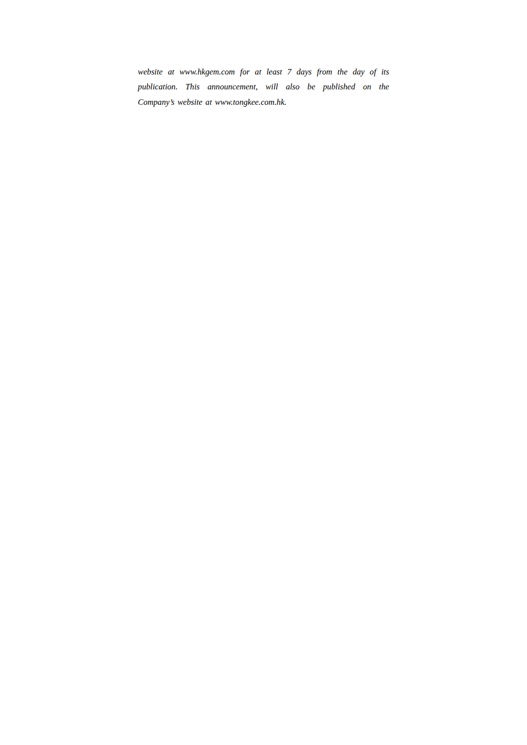website at www.hkgem.com for at least 7 days from the day of its publication. This announcement, will also be published on the Company’s website at www.tongkee.com.hk.